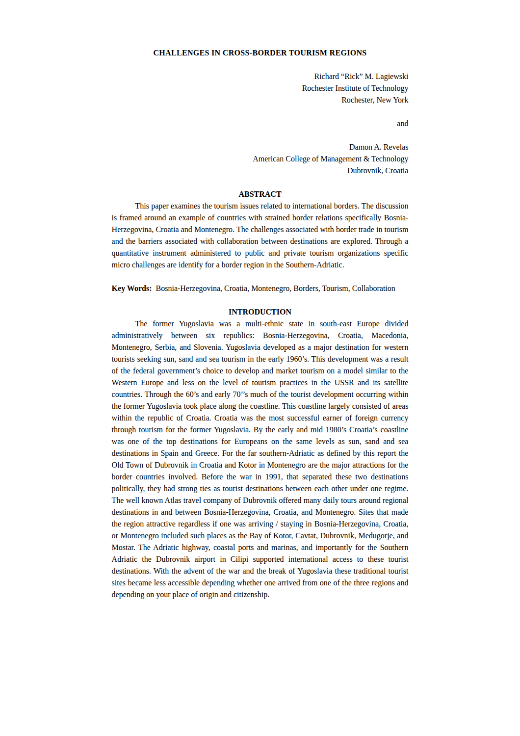Challenges in Cross-Border Tourism Regions
Richard “Rick” M. Lagiewski
Rochester Institute of Technology
Rochester, New York
and
Damon A. Revelas
American College of Management & Technology
Dubrovnik, Croatia
Abstract
This paper examines the tourism issues related to international borders. The discussion is framed around an example of countries with strained border relations specifically Bosnia-Herzegovina, Croatia and Montenegro. The challenges associated with border trade in tourism and the barriers associated with collaboration between destinations are explored. Through a quantitative instrument administered to public and private tourism organizations specific micro challenges are identify for a border region in the Southern-Adriatic.
Key Words: Bosnia-Herzegovina, Croatia, Montenegro, Borders, Tourism, Collaboration
Introduction
The former Yugoslavia was a multi-ethnic state in south-east Europe divided administratively between six republics: Bosnia-Herzegovina, Croatia, Macedonia, Montenegro, Serbia, and Slovenia. Yugoslavia developed as a major destination for western tourists seeking sun, sand and sea tourism in the early 1960’s. This development was a result of the federal government’s choice to develop and market tourism on a model similar to the Western Europe and less on the level of tourism practices in the USSR and its satellite countries. Through the 60’s and early 70’’s much of the tourist development occurring within the former Yugoslavia took place along the coastline. This coastline largely consisted of areas within the republic of Croatia. Croatia was the most successful earner of foreign currency through tourism for the former Yugoslavia. By the early and mid 1980’s Croatia’s coastline was one of the top destinations for Europeans on the same levels as sun, sand and sea destinations in Spain and Greece. For the far southern-Adriatic as defined by this report the Old Town of Dubrovnik in Croatia and Kotor in Montenegro are the major attractions for the border countries involved. Before the war in 1991, that separated these two destinations politically, they had strong ties as tourist destinations between each other under one regime. The well known Atlas travel company of Dubrovnik offered many daily tours around regional destinations in and between Bosnia-Herzegovina, Croatia, and Montenegro. Sites that made the region attractive regardless if one was arriving / staying in Bosnia-Herzegovina, Croatia, or Montenegro included such places as the Bay of Kotor, Cavtat, Dubrovnik, Medugorje, and Mostar. The Adriatic highway, coastal ports and marinas, and importantly for the Southern Adriatic the Dubrovnik airport in Cilipi supported international access to these tourist destinations. With the advent of the war and the break of Yugoslavia these traditional tourist sites became less accessible depending whether one arrived from one of the three regions and depending on your place of origin and citizenship.